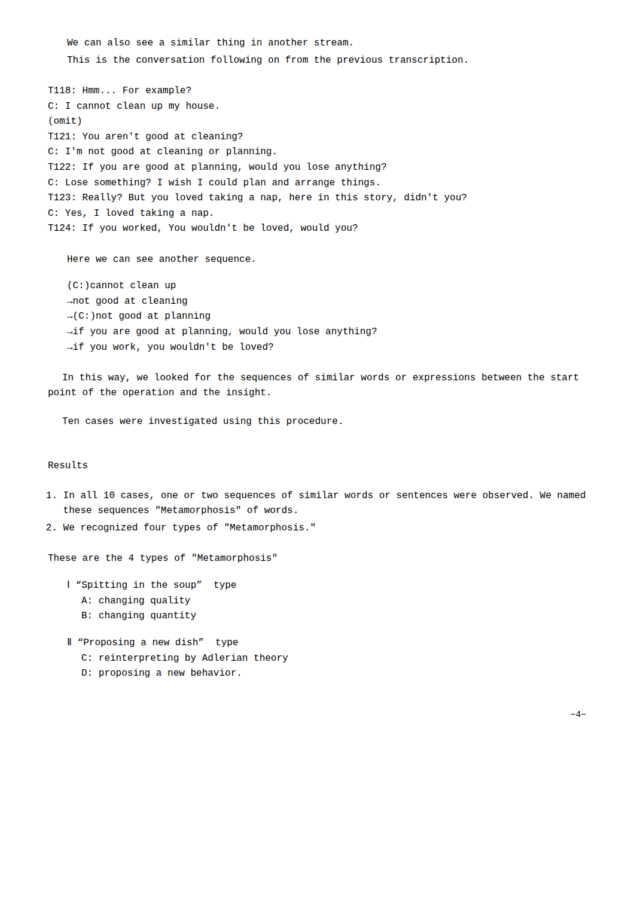We can also see a similar thing in another stream.
This is the conversation following on from the previous transcription.
T118: Hmm... For example?
C: I cannot clean up my house.
(omit)
T121: You aren't good at cleaning?
C: I'm not good at cleaning or planning.
T122: If you are good at planning, would you lose anything?
C: Lose something? I wish I could plan and arrange things.
T123: Really? But you loved taking a nap, here in this story, didn't you?
C: Yes, I loved taking a nap.
T124: If you worked, You wouldn't be loved, would you?
Here we can see another sequence.
(C:)cannot clean up
→not good at cleaning
→(C:)not good at planning
→if you are good at planning, would you lose anything?
→if you work, you wouldn't be loved?
In this way, we looked for the sequences of similar words or expressions between the start point of the operation and the insight.
Ten cases were investigated using this procedure.
Results
In all 10 cases, one or two sequences of similar words or sentences were observed. We named these sequences "Metamorphosis" of words.
We recognized four types of "Metamorphosis."
These are the 4 types of "Metamorphosis"
Ⅰ “Spitting in the soup” type
A: changing quality
B: changing quantity
Ⅱ “Proposing a new dish” type
C: reinterpreting by Adlerian theory
D: proposing a new behavior.
−4−